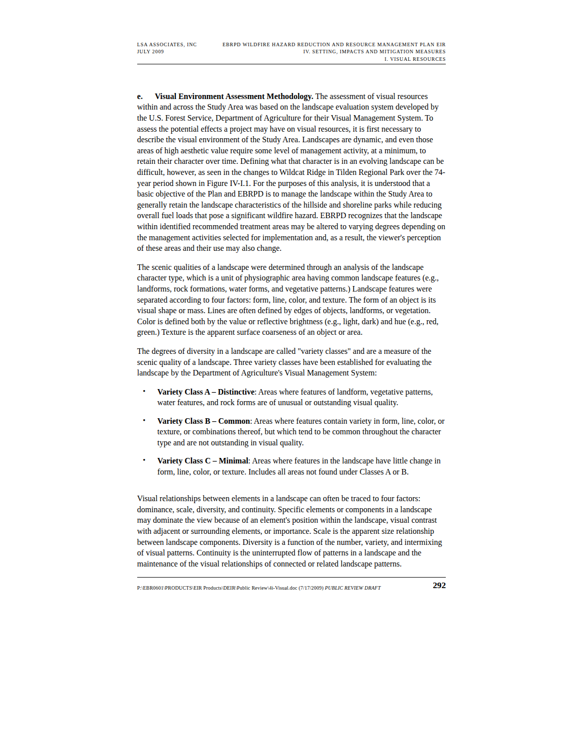LSA ASSOCIATES, INC
JULY 2009
EBRPD WILDFIRE HAZARD REDUCTION AND RESOURCE MANAGEMENT PLAN EIR
IV. SETTING, IMPACTS AND MITIGATION MEASURES
I. VISUAL RESOURCES
e. Visual Environment Assessment Methodology. The assessment of visual resources within and across the Study Area was based on the landscape evaluation system developed by the U.S. Forest Service, Department of Agriculture for their Visual Management System. To assess the potential effects a project may have on visual resources, it is first necessary to describe the visual environment of the Study Area. Landscapes are dynamic, and even those areas of high aesthetic value require some level of management activity, at a minimum, to retain their character over time. Defining what that character is in an evolving landscape can be difficult, however, as seen in the changes to Wildcat Ridge in Tilden Regional Park over the 74-year period shown in Figure IV-I.1. For the purposes of this analysis, it is understood that a basic objective of the Plan and EBRPD is to manage the landscape within the Study Area to generally retain the landscape characteristics of the hillside and shoreline parks while reducing overall fuel loads that pose a significant wildfire hazard. EBRPD recognizes that the landscape within identified recommended treatment areas may be altered to varying degrees depending on the management activities selected for implementation and, as a result, the viewer's perception of these areas and their use may also change.
The scenic qualities of a landscape were determined through an analysis of the landscape character type, which is a unit of physiographic area having common landscape features (e.g., landforms, rock formations, water forms, and vegetative patterns.) Landscape features were separated according to four factors: form, line, color, and texture. The form of an object is its visual shape or mass. Lines are often defined by edges of objects, landforms, or vegetation. Color is defined both by the value or reflective brightness (e.g., light, dark) and hue (e.g., red, green.) Texture is the apparent surface coarseness of an object or area.
The degrees of diversity in a landscape are called "variety classes" and are a measure of the scenic quality of a landscape. Three variety classes have been established for evaluating the landscape by the Department of Agriculture's Visual Management System:
Variety Class A – Distinctive: Areas where features of landform, vegetative patterns, water features, and rock forms are of unusual or outstanding visual quality.
Variety Class B – Common: Areas where features contain variety in form, line, color, or texture, or combinations thereof, but which tend to be common throughout the character type and are not outstanding in visual quality.
Variety Class C – Minimal: Areas where features in the landscape have little change in form, line, color, or texture. Includes all areas not found under Classes A or B.
Visual relationships between elements in a landscape can often be traced to four factors: dominance, scale, diversity, and continuity. Specific elements or components in a landscape may dominate the view because of an element's position within the landscape, visual contrast with adjacent or surrounding elements, or importance. Scale is the apparent size relationship between landscape components. Diversity is a function of the number, variety, and intermixing of visual patterns. Continuity is the uninterrupted flow of patterns in a landscape and the maintenance of the visual relationships of connected or related landscape patterns.
P:\EBR0601\PRODUCTS\EIR Products\DEIR\Public Review\4i-Visual.doc (7/17/2009) PUBLIC REVIEW DRAFT
292